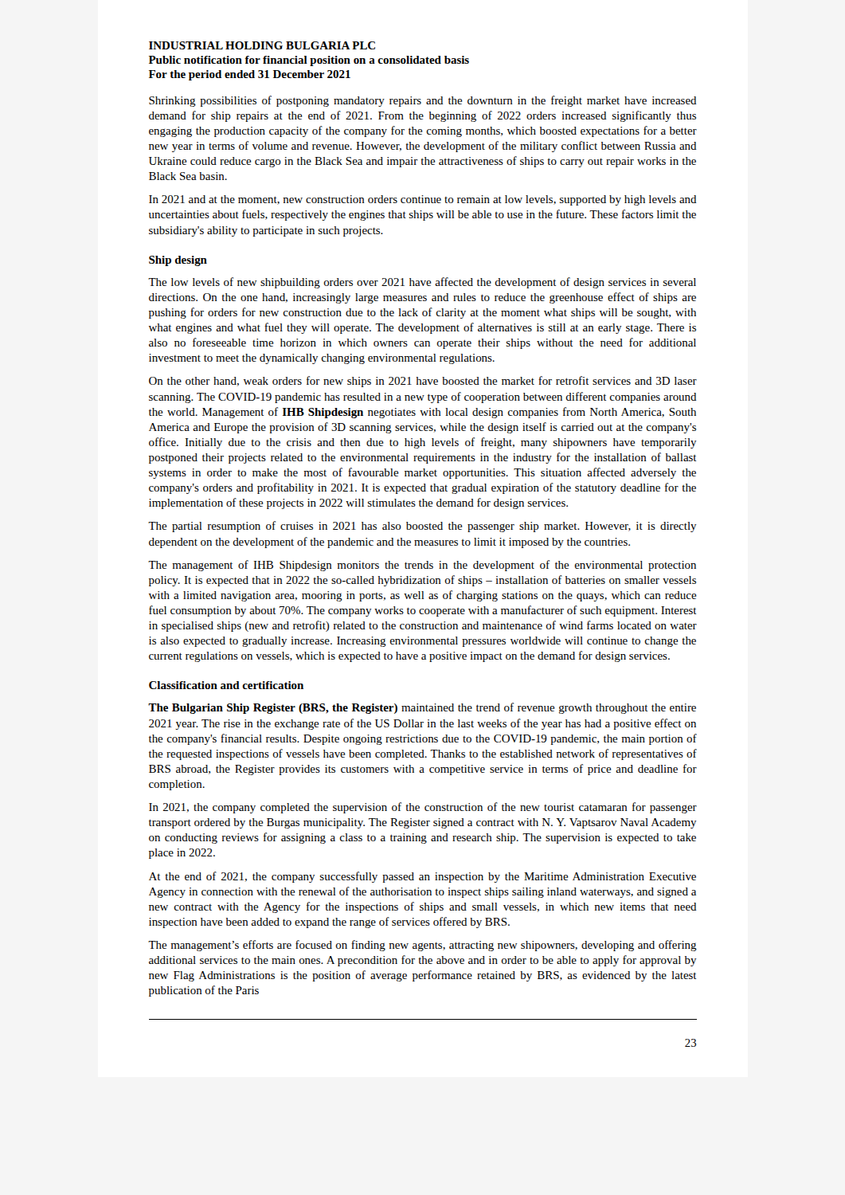INDUSTRIAL HOLDING BULGARIA PLC
Public notification for financial position on a consolidated basis
For the period ended 31 December 2021
Shrinking possibilities of postponing mandatory repairs and the downturn in the freight market have increased demand for ship repairs at the end of 2021. From the beginning of 2022 orders increased significantly thus engaging the production capacity of the company for the coming months, which boosted expectations for a better new year in terms of volume and revenue. However, the development of the military conflict between Russia and Ukraine could reduce cargo in the Black Sea and impair the attractiveness of ships to carry out repair works in the Black Sea basin.
In 2021 and at the moment, new construction orders continue to remain at low levels, supported by high levels and uncertainties about fuels, respectively the engines that ships will be able to use in the future. These factors limit the subsidiary's ability to participate in such projects.
Ship design
The low levels of new shipbuilding orders over 2021 have affected the development of design services in several directions. On the one hand, increasingly large measures and rules to reduce the greenhouse effect of ships are pushing for orders for new construction due to the lack of clarity at the moment what ships will be sought, with what engines and what fuel they will operate. The development of alternatives is still at an early stage. There is also no foreseeable time horizon in which owners can operate their ships without the need for additional investment to meet the dynamically changing environmental regulations.
On the other hand, weak orders for new ships in 2021 have boosted the market for retrofit services and 3D laser scanning. The COVID-19 pandemic has resulted in a new type of cooperation between different companies around the world. Management of IHB Shipdesign negotiates with local design companies from North America, South America and Europe the provision of 3D scanning services, while the design itself is carried out at the company's office. Initially due to the crisis and then due to high levels of freight, many shipowners have temporarily postponed their projects related to the environmental requirements in the industry for the installation of ballast systems in order to make the most of favourable market opportunities. This situation affected adversely the company's orders and profitability in 2021. It is expected that gradual expiration of the statutory deadline for the implementation of these projects in 2022 will stimulates the demand for design services.
The partial resumption of cruises in 2021 has also boosted the passenger ship market. However, it is directly dependent on the development of the pandemic and the measures to limit it imposed by the countries.
The management of IHB Shipdesign monitors the trends in the development of the environmental protection policy. It is expected that in 2022 the so-called hybridization of ships – installation of batteries on smaller vessels with a limited navigation area, mooring in ports, as well as of charging stations on the quays, which can reduce fuel consumption by about 70%. The company works to cooperate with a manufacturer of such equipment. Interest in specialised ships (new and retrofit) related to the construction and maintenance of wind farms located on water is also expected to gradually increase. Increasing environmental pressures worldwide will continue to change the current regulations on vessels, which is expected to have a positive impact on the demand for design services.
Classification and certification
The Bulgarian Ship Register (BRS, the Register) maintained the trend of revenue growth throughout the entire 2021 year. The rise in the exchange rate of the US Dollar in the last weeks of the year has had a positive effect on the company's financial results. Despite ongoing restrictions due to the COVID-19 pandemic, the main portion of the requested inspections of vessels have been completed. Thanks to the established network of representatives of BRS abroad, the Register provides its customers with a competitive service in terms of price and deadline for completion.
In 2021, the company completed the supervision of the construction of the new tourist catamaran for passenger transport ordered by the Burgas municipality. The Register signed a contract with N. Y. Vaptsarov Naval Academy on conducting reviews for assigning a class to a training and research ship. The supervision is expected to take place in 2022.
At the end of 2021, the company successfully passed an inspection by the Maritime Administration Executive Agency in connection with the renewal of the authorisation to inspect ships sailing inland waterways, and signed a new contract with the Agency for the inspections of ships and small vessels, in which new items that need inspection have been added to expand the range of services offered by BRS.
The management’s efforts are focused on finding new agents, attracting new shipowners, developing and offering additional services to the main ones. A precondition for the above and in order to be able to apply for approval by new Flag Administrations is the position of average performance retained by BRS, as evidenced by the latest publication of the Paris
23